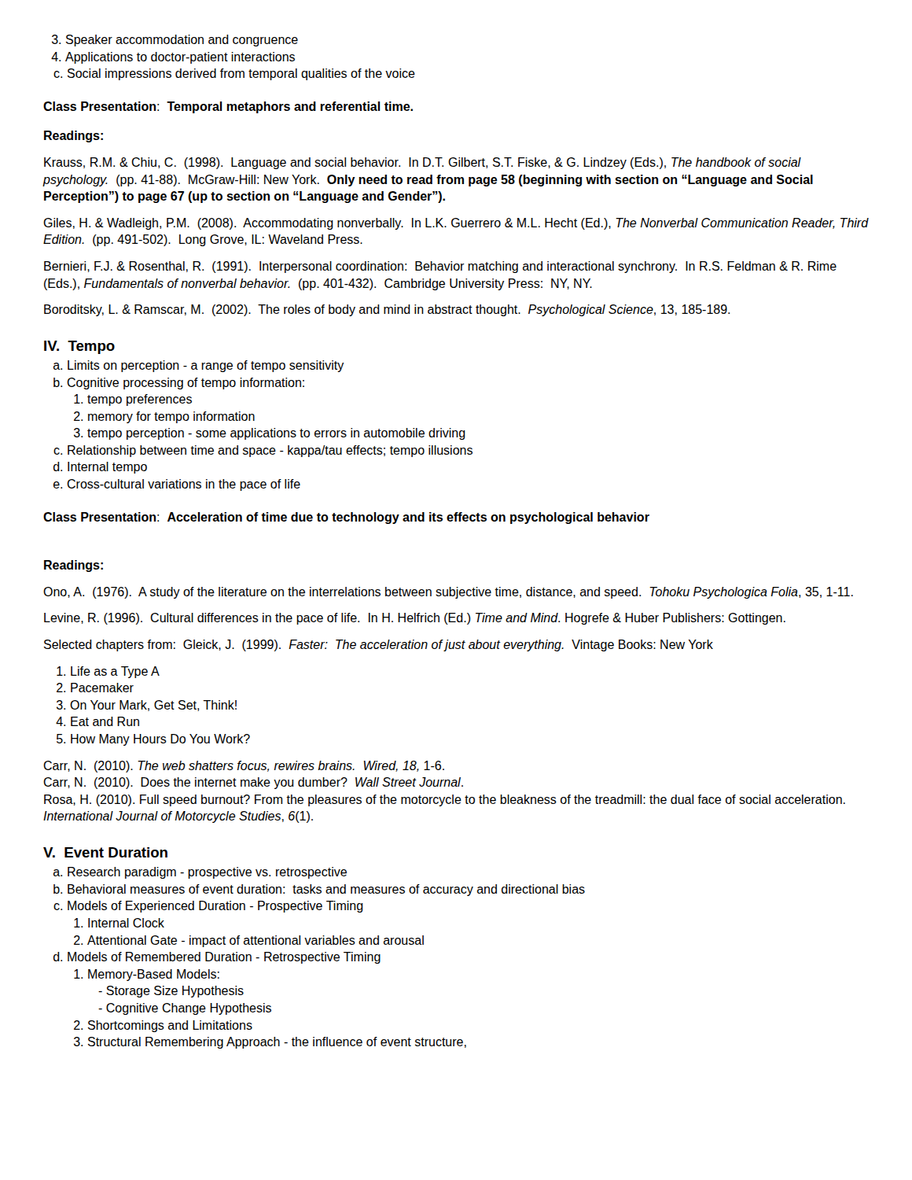Speaker accommodation and congruence
Applications to doctor-patient interactions
Social impressions derived from temporal qualities of the voice
Class Presentation: Temporal metaphors and referential time.
Readings:
Krauss, R.M. & Chiu, C. (1998). Language and social behavior. In D.T. Gilbert, S.T. Fiske, & G. Lindzey (Eds.), The handbook of social psychology. (pp. 41-88). McGraw-Hill: New York. Only need to read from page 58 (beginning with section on “Language and Social Perception”) to page 67 (up to section on “Language and Gender”).
Giles, H. & Wadleigh, P.M. (2008). Accommodating nonverbally. In L.K. Guerrero & M.L. Hecht (Ed.), The Nonverbal Communication Reader, Third Edition. (pp. 491-502). Long Grove, IL: Waveland Press.
Bernieri, F.J. & Rosenthal, R. (1991). Interpersonal coordination: Behavior matching and interactional synchrony. In R.S. Feldman & R. Rime (Eds.), Fundamentals of nonverbal behavior. (pp. 401-432). Cambridge University Press: NY, NY.
Boroditsky, L. & Ramscar, M. (2002). The roles of body and mind in abstract thought. Psychological Science, 13, 185-189.
IV. Tempo
Limits on perception - a range of tempo sensitivity
Cognitive processing of tempo information:
tempo preferences
memory for tempo information
tempo perception - some applications to errors in automobile driving
Relationship between time and space - kappa/tau effects; tempo illusions
Internal tempo
Cross-cultural variations in the pace of life
Class Presentation: Acceleration of time due to technology and its effects on psychological behavior
Readings:
Ono, A. (1976). A study of the literature on the interrelations between subjective time, distance, and speed. Tohoku Psychologica Folia, 35, 1-11.
Levine, R. (1996). Cultural differences in the pace of life. In H. Helfrich (Ed.) Time and Mind. Hogrefe & Huber Publishers: Gottingen.
Selected chapters from: Gleick, J. (1999). Faster: The acceleration of just about everything. Vintage Books: New York
Life as a Type A
Pacemaker
On Your Mark, Get Set, Think!
Eat and Run
How Many Hours Do You Work?
Carr, N. (2010). The web shatters focus, rewires brains. Wired, 18, 1-6.
Carr, N. (2010). Does the internet make you dumber? Wall Street Journal.
Rosa, H. (2010). Full speed burnout? From the pleasures of the motorcycle to the bleakness of the treadmill: the dual face of social acceleration. International Journal of Motorcycle Studies, 6(1).
V. Event Duration
Research paradigm - prospective vs. retrospective
Behavioral measures of event duration: tasks and measures of accuracy and directional bias
Models of Experienced Duration - Prospective Timing
Internal Clock
Attentional Gate - impact of attentional variables and arousal
Models of Remembered Duration - Retrospective Timing
Memory-Based Models:
Storage Size Hypothesis
Cognitive Change Hypothesis
Shortcomings and Limitations
Structural Remembering Approach - the influence of event structure,